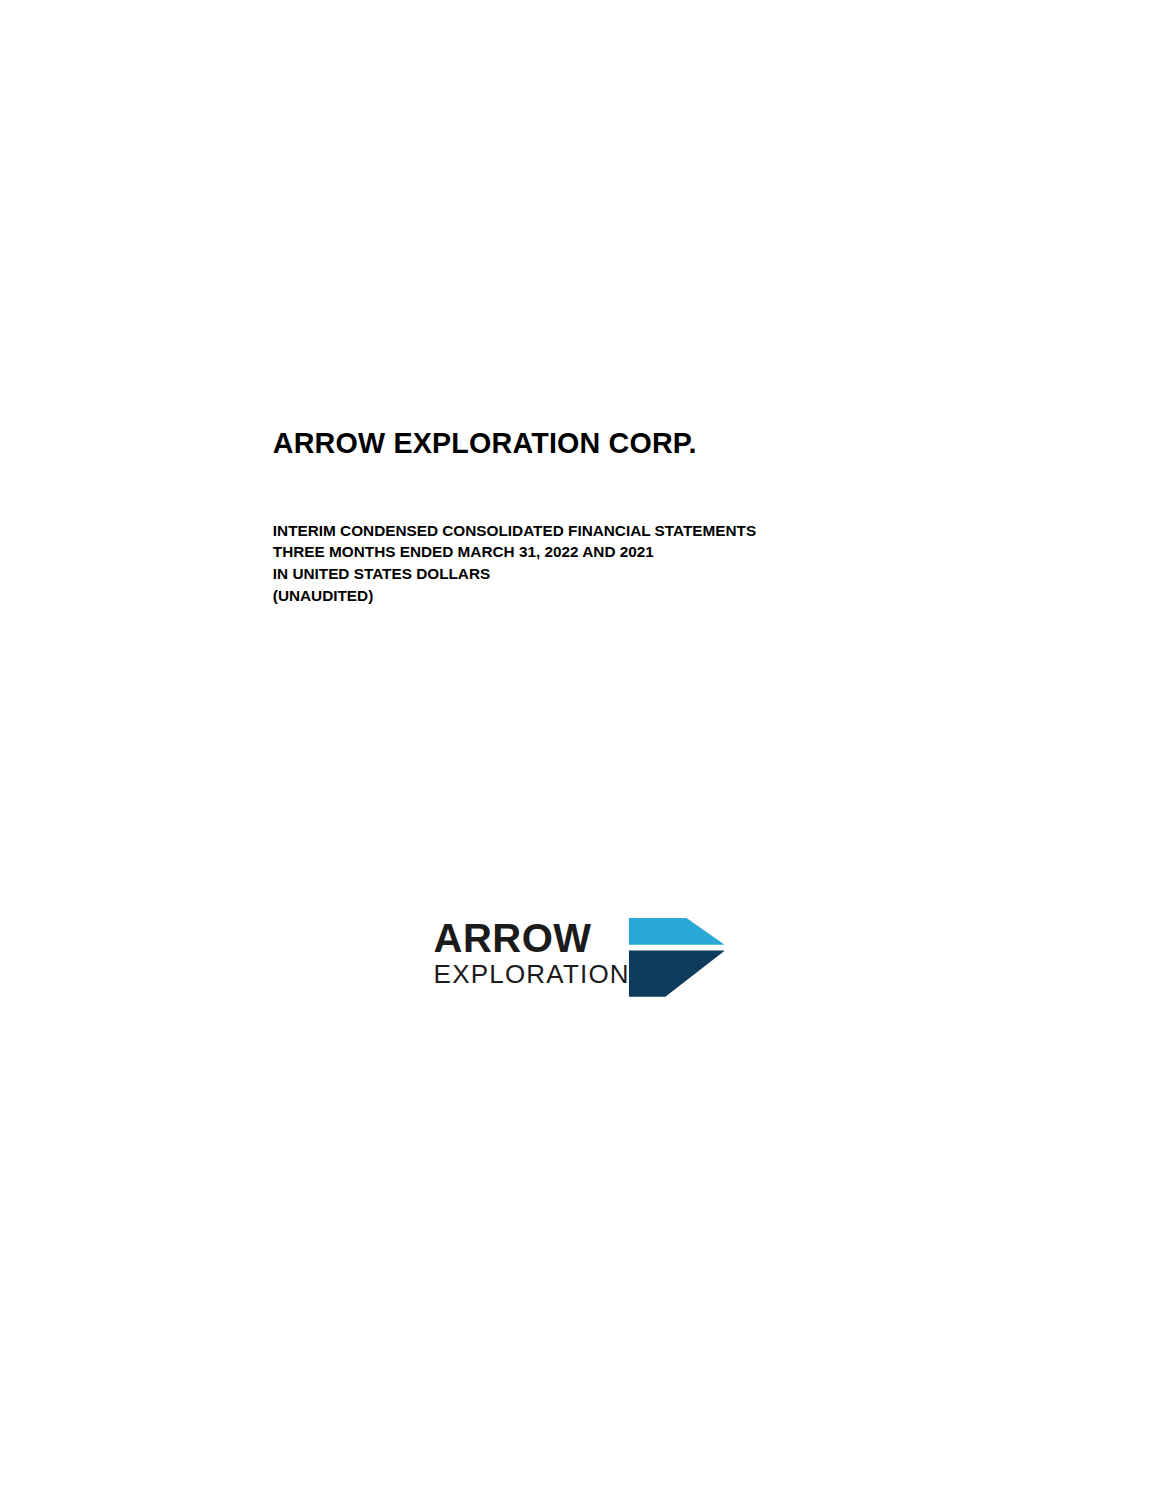ARROW EXPLORATION CORP.
INTERIM CONDENSED CONSOLIDATED FINANCIAL STATEMENTS
THREE MONTHS ENDED MARCH 31, 2022 AND 2021
IN UNITED STATES DOLLARS
(UNAUDITED)
ARROW EXPLORATION